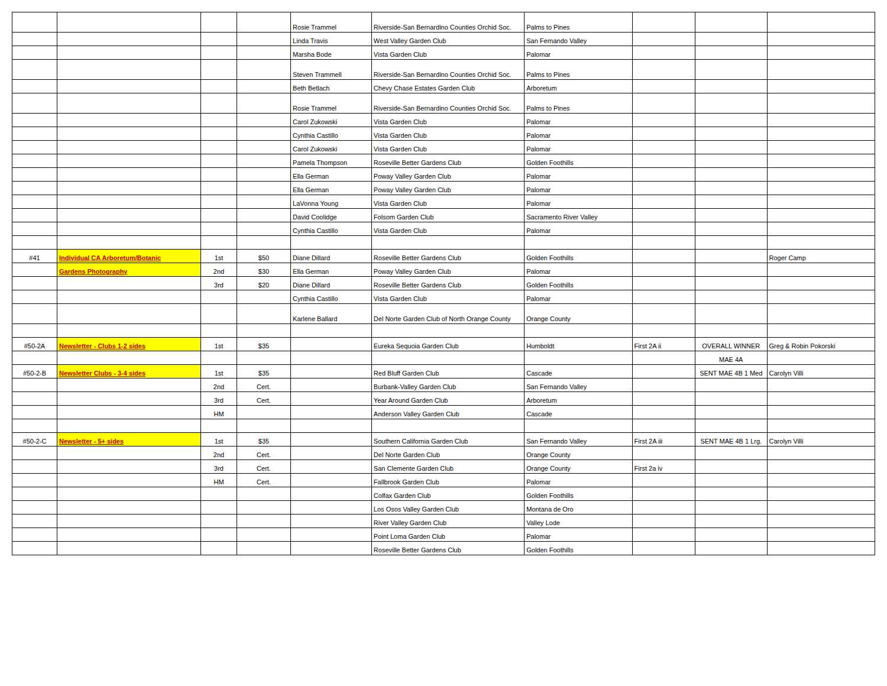| | | | | Rosie Trammel | Riverside-San Bernardino Counties Orchid Soc. | Palms to Pines | | | |
| | | | | Linda Travis | West Valley Garden Club | San Fernando Valley | | | |
| | | | | Marsha Bode | Vista Garden Club | Palomar | | | |
| | | | | Steven Trammell | Riverside-San Bernardino Counties Orchid Soc. | Palms to Pines | | | |
| | | | | Beth Betlach | Chevy Chase Estates Garden Club | Arboretum | | | |
| | | | | Rosie Trammel | Riverside-San Bernardino Counties Orchid Soc. | Palms to Pines | | | |
| | | | | Carol Zukowski | Vista Garden Club | Palomar | | | |
| | | | | Cynthia Castillo | Vista Garden Club | Palomar | | | |
| | | | | Carol Zukowski | Vista Garden Club | Palomar | | | |
| | | | | Pamela Thompson | Roseville Better Gardens Club | Golden Foothills | | | |
| | | | | Ella German | Poway Valley Garden Club | Palomar | | | |
| | | | | Ella German | Poway Valley Garden Club | Palomar | | | |
| | | | | LaVonna Young | Vista Garden Club | Palomar | | | |
| | | | | David Coolidge | Folsom Garden Club | Sacramento River Valley | | | |
| | | | | Cynthia Castillo | Vista Garden Club | Palomar | | | |
| #41 | Individual CA Arboretum/Botanic | 1st | $50 | Diane Dillard | Roseville Better Gardens Club | Golden Foothills | | | Roger Camp |
| | Gardens Photography | 2nd | $30 | Ella German | Poway Valley Garden Club | Palomar | | | |
| | | 3rd | $20 | Diane Dillard | Roseville Better Gardens Club | Golden Foothills | | | |
| | | | | Cynthia Castillo | Vista Garden Club | Palomar | | | |
| | | | | Karlene Ballard | Del Norte Garden Club of North Orange County | Orange County | | | |
| #50-2A | Newsletter - Clubs 1-2 sides | 1st | $35 | | Eureka Sequoia Garden Club | Humboldt | First 2A ii | OVERALL WINNER | Greg & Robin Pokorski |
| | | | | | | | | MAE 4A | |
| #50-2-B | Newsletter Clubs - 3-4 sides | 1st | $35 | | Red Bluff Garden Club | Cascade | | SENT MAE 4B 1 Med | Carolyn Villi |
| | | 2nd | Cert. | | Burbank-Valley Garden Club | San Fernando Valley | | | |
| | | 3rd | Cert. | | Year Around Garden Club | Arboretum | | | |
| | | HM | | | Anderson Valley Garden Club | Cascade | | | |
| #50-2-C | Newsletter - 5+ sides | 1st | $35 | | Southern California Garden Club | San Fernando Valley | First 2A iii | SENT MAE 4B 1 Lrg. | Carolyn Villi |
| | | 2nd | Cert. | | Del Norte Garden Club | Orange County | | | |
| | | 3rd | Cert. | | San Clemente Garden Club | Orange County | First 2a iv | | |
| | | HM | Cert. | | Fallbrook Garden Club | Palomar | | | |
| | | | | | Colfax Garden Club | Golden Foothills | | | |
| | | | | | Los Osos Valley Garden Club | Montana de Oro | | | |
| | | | | | River Valley Garden Club | Valley Lode | | | |
| | | | | | Point Loma Garden Club | Palomar | | | |
| | | | | | Roseville Better Gardens Club | Golden Foothills | | | |